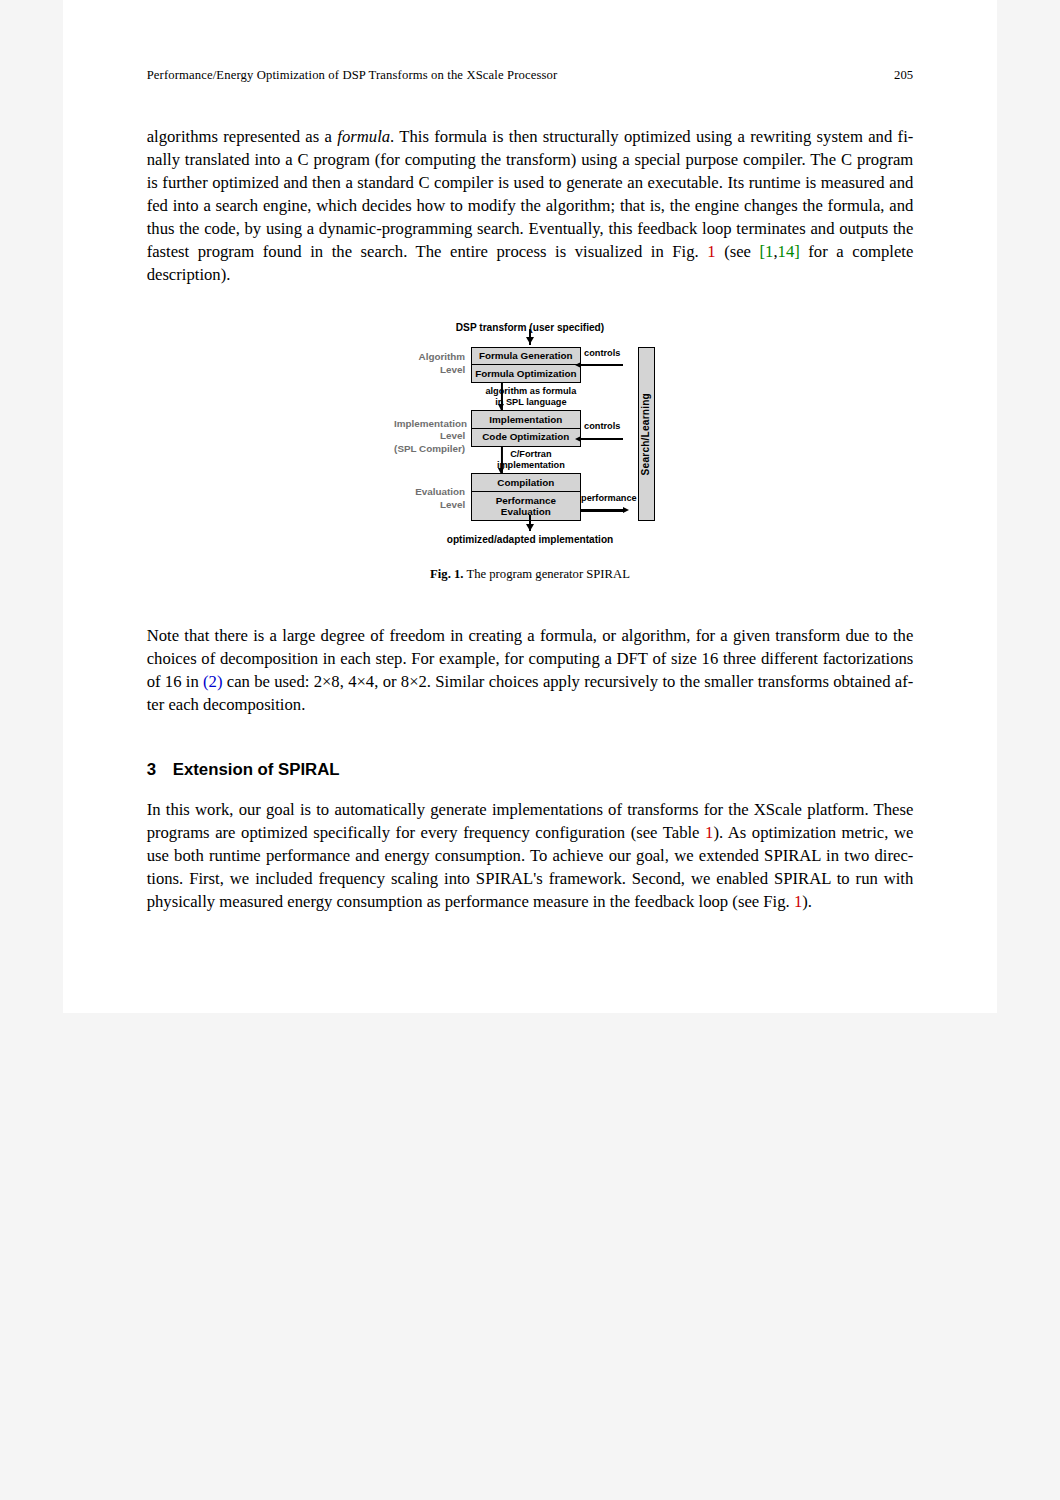Performance/Energy Optimization of DSP Transforms on the XScale Processor 205
algorithms represented as a formula. This formula is then structurally optimized using a rewriting system and finally translated into a C program (for computing the transform) using a special purpose compiler. The C program is further optimized and then a standard C compiler is used to generate an executable. Its runtime is measured and fed into a search engine, which decides how to modify the algorithm; that is, the engine changes the formula, and thus the code, by using a dynamic-programming search. Eventually, this feedback loop terminates and outputs the fastest program found in the search. The entire process is visualized in Fig. 1 (see [1,14] for a complete description).
DSP transform (user specified)
Algorithm
Level
Implementation
Level
(SPL Compiler)
Evaluation
Level
Formula Generation
Formula Optimization
algorithm as formula
in SPL language
Implementation
Code Optimization
C/Fortran
implementation
Compilation
Performance Evaluation
controls
controls
performance
Search/Learning
optimized/adapted implementation
Fig. 1. The program generator SPIRAL
Note that there is a large degree of freedom in creating a formula, or algorithm, for a given transform due to the choices of decomposition in each step. For example, for computing a DFT of size 16 three different factorizations of 16 in (2) can be used: 2×8, 4×4, or 8×2. Similar choices apply recursively to the smaller transforms obtained after each decomposition.
3 Extension of SPIRAL
In this work, our goal is to automatically generate implementations of transforms for the XScale platform. These programs are optimized specifically for every frequency configuration (see Table 1). As optimization metric, we use both runtime performance and energy consumption. To achieve our goal, we extended SPIRAL in two directions. First, we included frequency scaling into SPIRAL's framework. Second, we enabled SPIRAL to run with physically measured energy consumption as performance measure in the feedback loop (see Fig. 1).